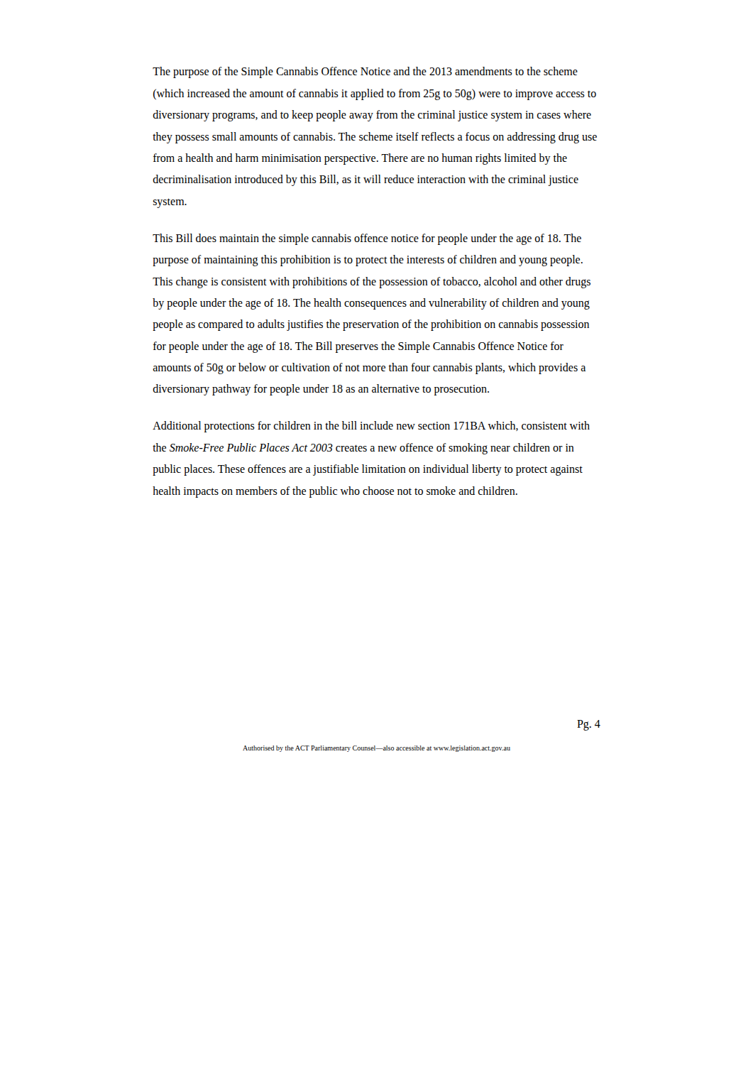The purpose of the Simple Cannabis Offence Notice and the 2013 amendments to the scheme (which increased the amount of cannabis it applied to from 25g to 50g) were to improve access to diversionary programs, and to keep people away from the criminal justice system in cases where they possess small amounts of cannabis. The scheme itself reflects a focus on addressing drug use from a health and harm minimisation perspective. There are no human rights limited by the decriminalisation introduced by this Bill, as it will reduce interaction with the criminal justice system.
This Bill does maintain the simple cannabis offence notice for people under the age of 18. The purpose of maintaining this prohibition is to protect the interests of children and young people. This change is consistent with prohibitions of the possession of tobacco, alcohol and other drugs by people under the age of 18. The health consequences and vulnerability of children and young people as compared to adults justifies the preservation of the prohibition on cannabis possession for people under the age of 18. The Bill preserves the Simple Cannabis Offence Notice for amounts of 50g or below or cultivation of not more than four cannabis plants, which provides a diversionary pathway for people under 18 as an alternative to prosecution.
Additional protections for children in the bill include new section 171BA which, consistent with the Smoke-Free Public Places Act 2003 creates a new offence of smoking near children or in public places. These offences are a justifiable limitation on individual liberty to protect against health impacts on members of the public who choose not to smoke and children.
Pg. 4
Authorised by the ACT Parliamentary Counsel—also accessible at www.legislation.act.gov.au